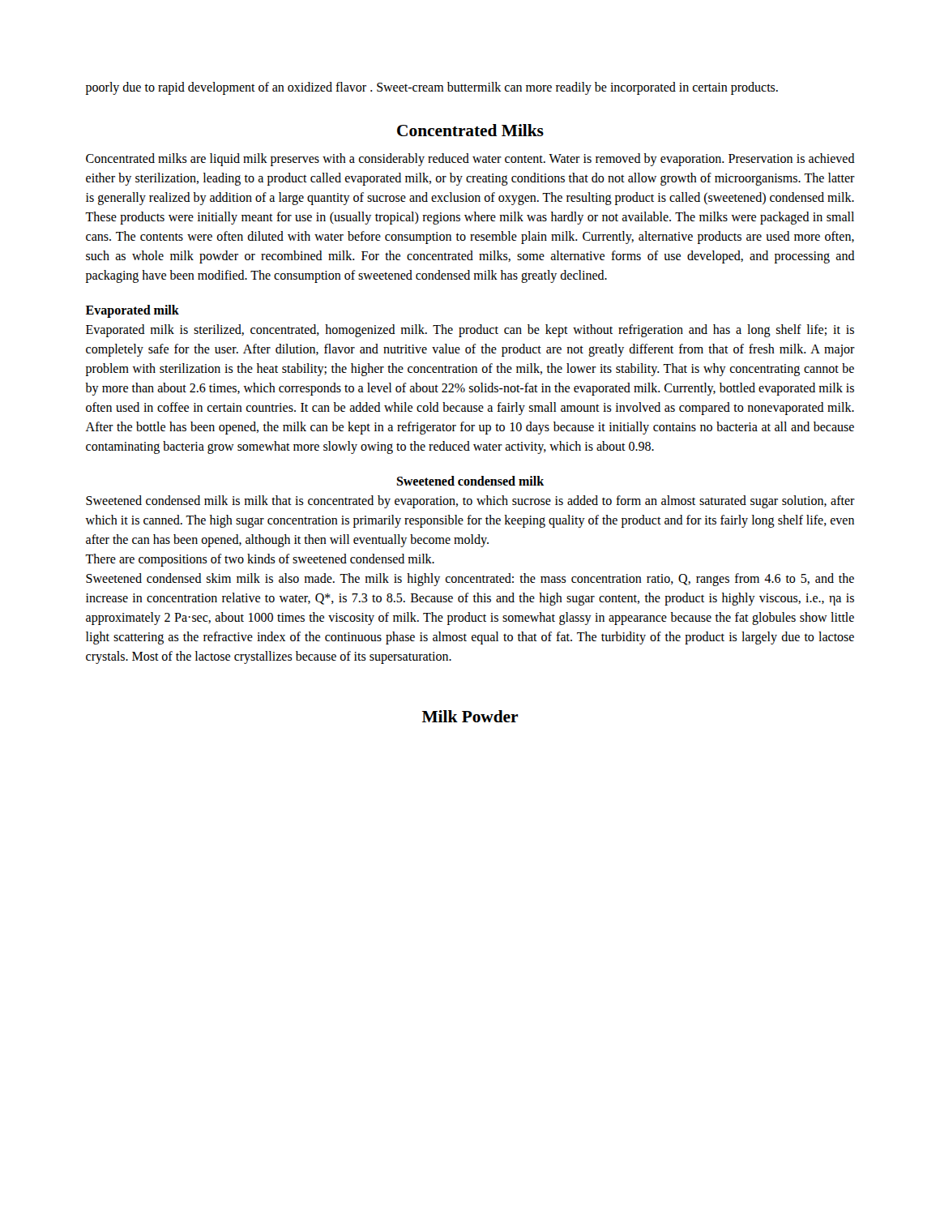poorly due to rapid development of an oxidized flavor . Sweet-cream buttermilk can more readily be incorporated in certain products.
Concentrated Milks
Concentrated milks are liquid milk preserves with a considerably reduced water content. Water is removed by evaporation. Preservation is achieved either by sterilization, leading to a product called evaporated milk, or by creating conditions that do not allow growth of microorganisms. The latter is generally realized by addition of a large quantity of sucrose and exclusion of oxygen. The resulting product is called (sweetened) condensed milk. These products were initially meant for use in (usually tropical) regions where milk was hardly or not available. The milks were packaged in small cans. The contents were often diluted with water before consumption to resemble plain milk. Currently, alternative products are used more often, such as whole milk powder or recombined milk. For the concentrated milks, some alternative forms of use developed, and processing and packaging have been modified. The consumption of sweetened condensed milk has greatly declined.
Evaporated milk
Evaporated milk is sterilized, concentrated, homogenized milk. The product can be kept without refrigeration and has a long shelf life; it is completely safe for the user. After dilution, flavor and nutritive value of the product are not greatly different from that of fresh milk. A major problem with sterilization is the heat stability; the higher the concentration of the milk, the lower its stability. That is why concentrating cannot be by more than about 2.6 times, which corresponds to a level of about 22% solids-not-fat in the evaporated milk. Currently, bottled evaporated milk is often used in coffee in certain countries. It can be added while cold because a fairly small amount is involved as compared to nonevaporated milk. After the bottle has been opened, the milk can be kept in a refrigerator for up to 10 days because it initially contains no bacteria at all and because contaminating bacteria grow somewhat more slowly owing to the reduced water activity, which is about 0.98.
Sweetened condensed milk
Sweetened condensed milk is milk that is concentrated by evaporation, to which sucrose is added to form an almost saturated sugar solution, after which it is canned. The high sugar concentration is primarily responsible for the keeping quality of the product and for its fairly long shelf life, even after the can has been opened, although it then will eventually become moldy.
There are compositions of two kinds of sweetened condensed milk.
Sweetened condensed skim milk is also made. The milk is highly concentrated: the mass concentration ratio, Q, ranges from 4.6 to 5, and the increase in concentration relative to water, Q*, is 7.3 to 8.5. Because of this and the high sugar content, the product is highly viscous, i.e., ηa is approximately 2 Pa·sec, about 1000 times the viscosity of milk. The product is somewhat glassy in appearance because the fat globules show little light scattering as the refractive index of the continuous phase is almost equal to that of fat. The turbidity of the product is largely due to lactose crystals. Most of the lactose crystallizes because of its supersaturation.
Milk Powder